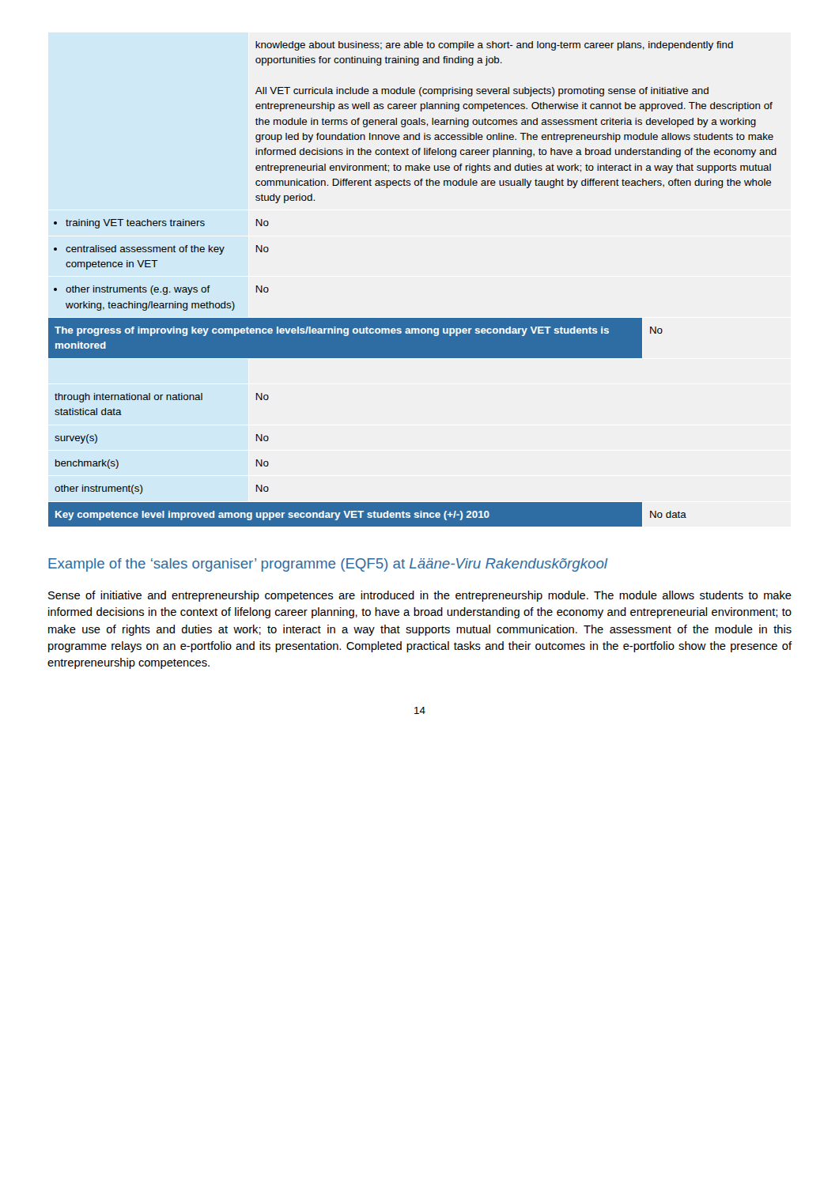| | knowledge about business; are able to compile a short- and long-term career plans, independently find opportunities for continuing training and finding a job. All VET curricula include a module (comprising several subjects) promoting sense of initiative and entrepreneurship as well as career planning competences. Otherwise it cannot be approved. The description of the module in terms of general goals, learning outcomes and assessment criteria is developed by a working group led by foundation Innove and is accessible online. The entrepreneurship module allows students to make informed decisions in the context of lifelong career planning, to have a broad understanding of the economy and entrepreneurial environment; to make use of rights and duties at work; to interact in a way that supports mutual communication. Different aspects of the module are usually taught by different teachers, often during the whole study period. |
| training VET teachers trainers | No |
| centralised assessment of the key competence in VET | No |
| other instruments (e.g. ways of working, teaching/learning methods) | No |
| The progress of improving key competence levels/learning outcomes among upper secondary VET students is monitored | No |
| through international or national statistical data | No |
| survey(s) | No |
| benchmark(s) | No |
| other instrument(s) | No |
| Key competence level improved among upper secondary VET students since (+/-) 2010 | No data |
Example of the ‘sales organiser’ programme (EQF5) at Lääne-Viru Rakenduskõrgkool
Sense of initiative and entrepreneurship competences are introduced in the entrepreneurship module. The module allows students to make informed decisions in the context of lifelong career planning, to have a broad understanding of the economy and entrepreneurial environment; to make use of rights and duties at work; to interact in a way that supports mutual communication. The assessment of the module in this programme relays on an e-portfolio and its presentation. Completed practical tasks and their outcomes in the e-portfolio show the presence of entrepreneurship competences.
14